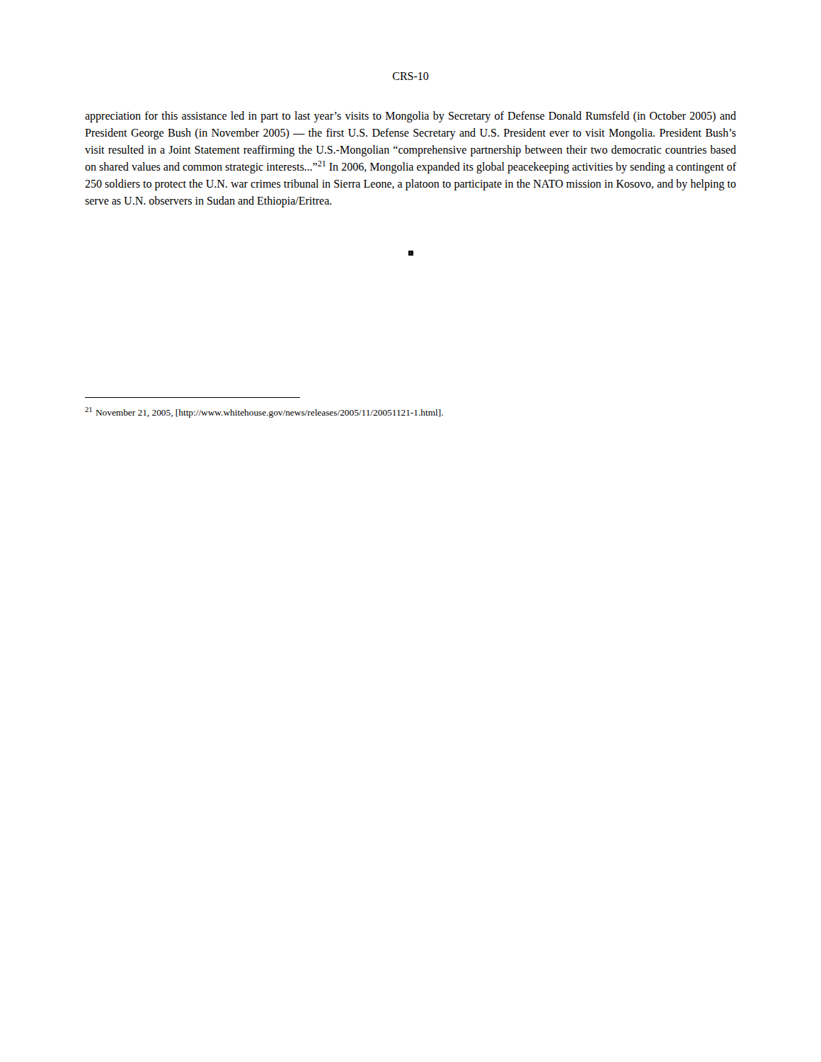CRS-10
appreciation for this assistance led in part to last year’s visits to Mongolia by Secretary of Defense Donald Rumsfeld (in October 2005) and President George Bush (in November 2005) — the first U.S. Defense Secretary and U.S. President ever to visit Mongolia. President Bush’s visit resulted in a Joint Statement reaffirming the U.S.-Mongolian “comprehensive partnership between their two democratic countries based on shared values and common strategic interests...”21 In 2006, Mongolia expanded its global peacekeeping activities by sending a contingent of 250 soldiers to protect the U.N. war crimes tribunal in Sierra Leone, a platoon to participate in the NATO mission in Kosovo, and by helping to serve as U.N. observers in Sudan and Ethiopia/Eritrea.
21 November 21, 2005, [http://www.whitehouse.gov/news/releases/2005/11/20051121-1.html].